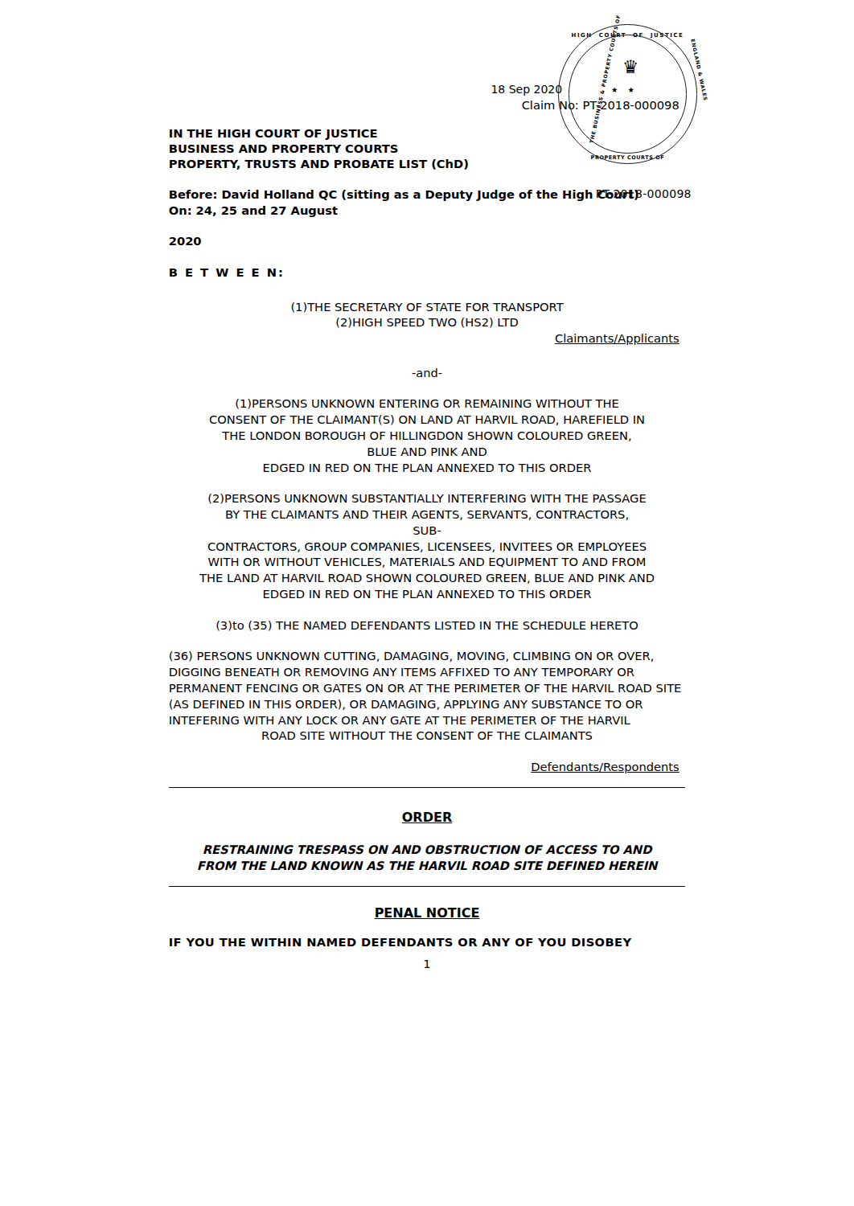HIGH COURT OF JUSTICE
THE BUSINESS & PROPERTY COURTS OF
ENGLAND & WALES
PROPERTY COURTS OF
♛
★★
18 Sep 2020
Claim No: PT-2018-000098
IN THE HIGH COURT OF JUSTICE
BUSINESS AND PROPERTY COURTS
PROPERTY, TRUSTS AND PROBATE LIST (ChD)
Before: David Holland QC (sitting as a Deputy Judge of the High Court)PT-2018-000098
On: 24, 25 and 27 August
2020
B E T W E E N:
(1)THE SECRETARY OF STATE FOR TRANSPORT
(2)HIGH SPEED TWO (HS2) LTD
Claimants/Applicants
-and-
(1)PERSONS UNKNOWN ENTERING OR REMAINING WITHOUT THE
CONSENT OF THE CLAIMANT(S) ON LAND AT HARVIL ROAD, HAREFIELD IN
THE LONDON BOROUGH OF HILLINGDON SHOWN COLOURED GREEN,
BLUE AND PINK AND
EDGED IN RED ON THE PLAN ANNEXED TO THIS ORDER
(2)PERSONS UNKNOWN SUBSTANTIALLY INTERFERING WITH THE PASSAGE
BY THE CLAIMANTS AND THEIR AGENTS, SERVANTS, CONTRACTORS,
SUB-
CONTRACTORS, GROUP COMPANIES, LICENSEES, INVITEES OR EMPLOYEES
WITH OR WITHOUT VEHICLES, MATERIALS AND EQUIPMENT TO AND FROM
THE LAND AT HARVIL ROAD SHOWN COLOURED GREEN, BLUE AND PINK AND
EDGED IN RED ON THE PLAN ANNEXED TO THIS ORDER
(3)to (35) THE NAMED DEFENDANTS LISTED IN THE SCHEDULE HERETO
(36) PERSONS UNKNOWN CUTTING, DAMAGING, MOVING, CLIMBING ON OR OVER, DIGGING BENEATH OR REMOVING ANY ITEMS AFFIXED TO ANY TEMPORARY OR PERMANENT FENCING OR GATES ON OR AT THE PERIMETER OF THE HARVIL ROAD SITE (AS DEFINED IN THIS ORDER), OR DAMAGING, APPLYING ANY SUBSTANCE TO OR INTEFERING WITH ANY LOCK OR ANY GATE AT THE PERIMETER OF THE HARVIL
ROAD SITE WITHOUT THE CONSENT OF THE CLAIMANTS
Defendants/Respondents
ORDER
RESTRAINING TRESPASS ON AND OBSTRUCTION OF ACCESS TO AND
FROM THE LAND KNOWN AS THE HARVIL ROAD SITE DEFINED HEREIN
PENAL NOTICE
IF YOU THE WITHIN NAMED DEFENDANTS OR ANY OF YOU DISOBEY
1